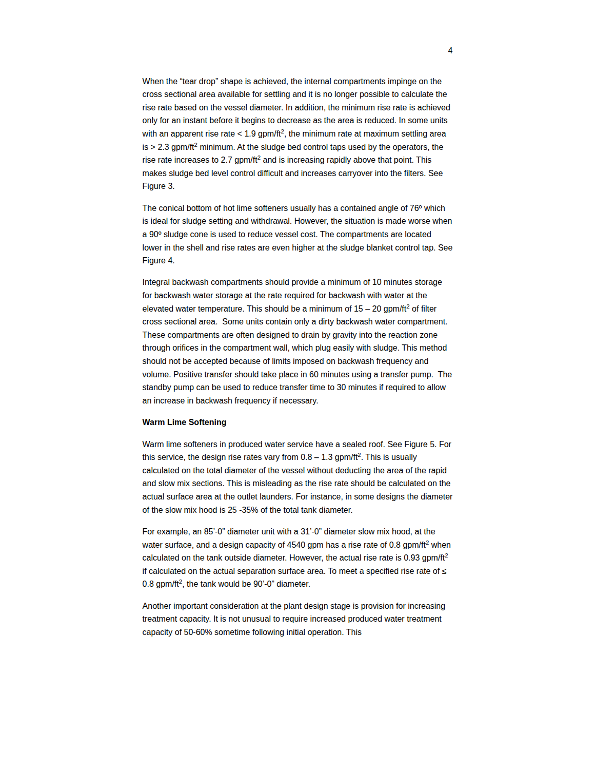4
When the “tear drop” shape is achieved, the internal compartments impinge on the cross sectional area available for settling and it is no longer possible to calculate the rise rate based on the vessel diameter. In addition, the minimum rise rate is achieved only for an instant before it begins to decrease as the area is reduced. In some units with an apparent rise rate < 1.9 gpm/ft2, the minimum rate at maximum settling area is > 2.3 gpm/ft2 minimum. At the sludge bed control taps used by the operators, the rise rate increases to 2.7 gpm/ft2 and is increasing rapidly above that point. This makes sludge bed level control difficult and increases carryover into the filters. See Figure 3.
The conical bottom of hot lime softeners usually has a contained angle of 76º which is ideal for sludge setting and withdrawal. However, the situation is made worse when a 90º sludge cone is used to reduce vessel cost. The compartments are located lower in the shell and rise rates are even higher at the sludge blanket control tap. See Figure 4.
Integral backwash compartments should provide a minimum of 10 minutes storage for backwash water storage at the rate required for backwash with water at the elevated water temperature. This should be a minimum of 15 – 20 gpm/ft2 of filter cross sectional area. Some units contain only a dirty backwash water compartment. These compartments are often designed to drain by gravity into the reaction zone through orifices in the compartment wall, which plug easily with sludge. This method should not be accepted because of limits imposed on backwash frequency and volume. Positive transfer should take place in 60 minutes using a transfer pump. The standby pump can be used to reduce transfer time to 30 minutes if required to allow an increase in backwash frequency if necessary.
Warm Lime Softening
Warm lime softeners in produced water service have a sealed roof. See Figure 5. For this service, the design rise rates vary from 0.8 – 1.3 gpm/ft2. This is usually calculated on the total diameter of the vessel without deducting the area of the rapid and slow mix sections. This is misleading as the rise rate should be calculated on the actual surface area at the outlet launders. For instance, in some designs the diameter of the slow mix hood is 25 -35% of the total tank diameter.
For example, an 85’-0” diameter unit with a 31’-0” diameter slow mix hood, at the water surface, and a design capacity of 4540 gpm has a rise rate of 0.8 gpm/ft2 when calculated on the tank outside diameter. However, the actual rise rate is 0.93 gpm/ft2 if calculated on the actual separation surface area. To meet a specified rise rate of ≤ 0.8 gpm/ft2, the tank would be 90’-0” diameter.
Another important consideration at the plant design stage is provision for increasing treatment capacity. It is not unusual to require increased produced water treatment capacity of 50-60% sometime following initial operation. This